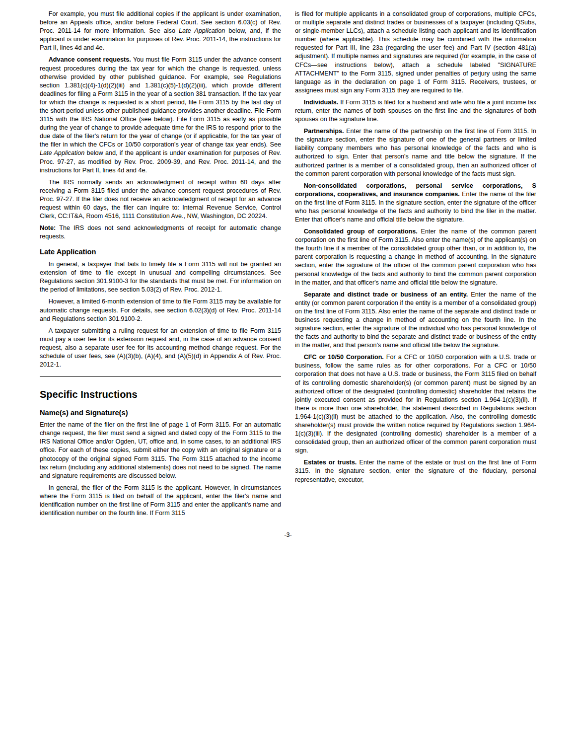For example, you must file additional copies if the applicant is under examination, before an Appeals office, and/or before Federal Court. See section 6.03(c) of Rev. Proc. 2011-14 for more information. See also Late Application below, and, if the applicant is under examination for purposes of Rev. Proc. 2011-14, the instructions for Part II, lines 4d and 4e.
Advance consent requests. You must file Form 3115 under the advance consent request procedures during the tax year for which the change is requested, unless otherwise provided by other published guidance. For example, see Regulations section 1.381(c)(4)-1(d)(2)(iii) and 1.381(c)(5)-1(d)(2)(iii), which provide different deadlines for filing a Form 3115 in the year of a section 381 transaction. If the tax year for which the change is requested is a short period, file Form 3115 by the last day of the short period unless other published guidance provides another deadline. File Form 3115 with the IRS National Office (see below). File Form 3115 as early as possible during the year of change to provide adequate time for the IRS to respond prior to the due date of the filer's return for the year of change (or if applicable, for the tax year of the filer in which the CFCs or 10/50 corporation's year of change tax year ends). See Late Application below and, if the applicant is under examination for purposes of Rev. Proc. 97-27, as modified by Rev. Proc. 2009-39, and Rev. Proc. 2011-14, and the instructions for Part II, lines 4d and 4e.
The IRS normally sends an acknowledgment of receipt within 60 days after receiving a Form 3115 filed under the advance consent request procedures of Rev. Proc. 97-27. If the filer does not receive an acknowledgment of receipt for an advance request within 60 days, the filer can inquire to: Internal Revenue Service, Control Clerk, CC:IT&A, Room 4516, 1111 Constitution Ave., NW, Washington, DC 20224.
Note: The IRS does not send acknowledgments of receipt for automatic change requests.
Late Application
In general, a taxpayer that fails to timely file a Form 3115 will not be granted an extension of time to file except in unusual and compelling circumstances. See Regulations section 301.9100-3 for the standards that must be met. For information on the period of limitations, see section 5.03(2) of Rev. Proc. 2012-1.
However, a limited 6-month extension of time to file Form 3115 may be available for automatic change requests. For details, see section 6.02(3)(d) of Rev. Proc. 2011-14 and Regulations section 301.9100-2.
A taxpayer submitting a ruling request for an extension of time to file Form 3115 must pay a user fee for its extension request and, in the case of an advance consent request, also a separate user fee for its accounting method change request. For the schedule of user fees, see (A)(3)(b), (A)(4), and (A)(5)(d) in Appendix A of Rev. Proc. 2012-1.
Specific Instructions
Name(s) and Signature(s)
Enter the name of the filer on the first line of page 1 of Form 3115. For an automatic change request, the filer must send a signed and dated copy of the Form 3115 to the IRS National Office and/or Ogden, UT, office and, in some cases, to an additional IRS office. For each of these copies, submit either the copy with an original signature or a photocopy of the original signed Form 3115. The Form 3115 attached to the income tax return (including any additional statements) does not need to be signed. The name and signature requirements are discussed below.
In general, the filer of the Form 3115 is the applicant. However, in circumstances where the Form 3115 is filed on behalf of the applicant, enter the filer's name and identification number on the first line of Form 3115 and enter the applicant's name and identification number on the fourth line. If Form 3115
is filed for multiple applicants in a consolidated group of corporations, multiple CFCs, or multiple separate and distinct trades or businesses of a taxpayer (including QSubs, or single-member LLCs), attach a schedule listing each applicant and its identification number (where applicable). This schedule may be combined with the information requested for Part III, line 23a (regarding the user fee) and Part IV (section 481(a) adjustment). If multiple names and signatures are required (for example, in the case of CFCs—see instructions below), attach a schedule labeled "SIGNATURE ATTACHMENT" to the Form 3115, signed under penalties of perjury using the same language as in the declaration on page 1 of Form 3115. Receivers, trustees, or assignees must sign any Form 3115 they are required to file.
Individuals. If Form 3115 is filed for a husband and wife who file a joint income tax return, enter the names of both spouses on the first line and the signatures of both spouses on the signature line.
Partnerships. Enter the name of the partnership on the first line of Form 3115. In the signature section, enter the signature of one of the general partners or limited liability company members who has personal knowledge of the facts and who is authorized to sign. Enter that person's name and title below the signature. If the authorized partner is a member of a consolidated group, then an authorized officer of the common parent corporation with personal knowledge of the facts must sign.
Non-consolidated corporations, personal service corporations, S corporations, cooperatives, and insurance companies. Enter the name of the filer on the first line of Form 3115. In the signature section, enter the signature of the officer who has personal knowledge of the facts and authority to bind the filer in the matter. Enter that officer's name and official title below the signature.
Consolidated group of corporations. Enter the name of the common parent corporation on the first line of Form 3115. Also enter the name(s) of the applicant(s) on the fourth line if a member of the consolidated group other than, or in addition to, the parent corporation is requesting a change in method of accounting. In the signature section, enter the signature of the officer of the common parent corporation who has personal knowledge of the facts and authority to bind the common parent corporation in the matter, and that officer's name and official title below the signature.
Separate and distinct trade or business of an entity. Enter the name of the entity (or common parent corporation if the entity is a member of a consolidated group) on the first line of Form 3115. Also enter the name of the separate and distinct trade or business requesting a change in method of accounting on the fourth line. In the signature section, enter the signature of the individual who has personal knowledge of the facts and authority to bind the separate and distinct trade or business of the entity in the matter, and that person's name and official title below the signature.
CFC or 10/50 Corporation. For a CFC or 10/50 corporation with a U.S. trade or business, follow the same rules as for other corporations. For a CFC or 10/50 corporation that does not have a U.S. trade or business, the Form 3115 filed on behalf of its controlling domestic shareholder(s) (or common parent) must be signed by an authorized officer of the designated (controlling domestic) shareholder that retains the jointly executed consent as provided for in Regulations section 1.964-1(c)(3)(ii). If there is more than one shareholder, the statement described in Regulations section 1.964-1(c)(3)(ii) must be attached to the application. Also, the controlling domestic shareholder(s) must provide the written notice required by Regulations section 1.964-1(c)(3)(iii). If the designated (controlling domestic) shareholder is a member of a consolidated group, then an authorized officer of the common parent corporation must sign.
Estates or trusts. Enter the name of the estate or trust on the first line of Form 3115. In the signature section, enter the signature of the fiduciary, personal representative, executor,
-3-